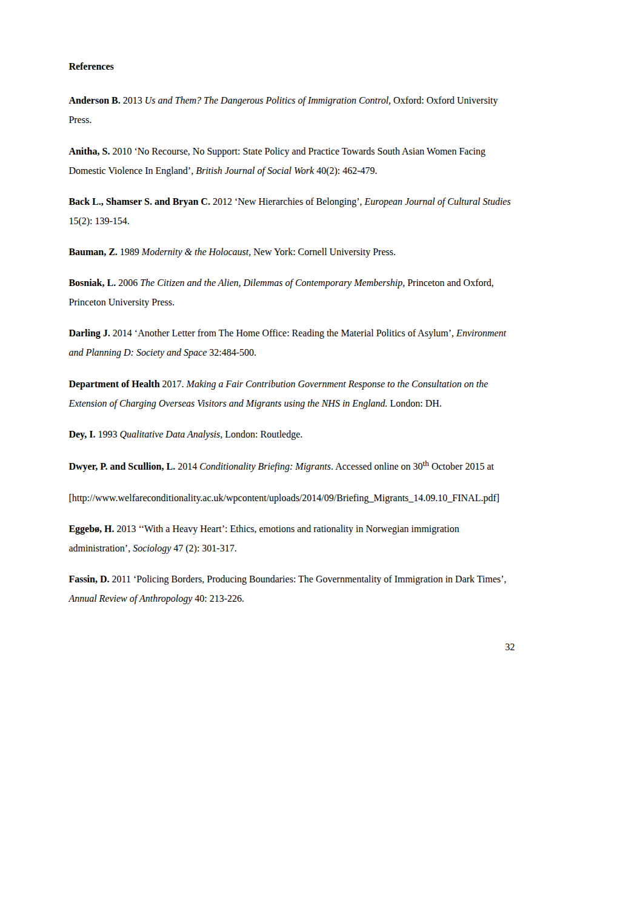References
Anderson B. 2013 Us and Them? The Dangerous Politics of Immigration Control, Oxford: Oxford University Press.
Anitha, S. 2010 ‘No Recourse, No Support: State Policy and Practice Towards South Asian Women Facing Domestic Violence In England’, British Journal of Social Work 40(2): 462-479.
Back L., Shamser S. and Bryan C. 2012 ‘New Hierarchies of Belonging’, European Journal of Cultural Studies 15(2): 139-154.
Bauman, Z. 1989 Modernity & the Holocaust, New York: Cornell University Press.
Bosniak, L. 2006 The Citizen and the Alien, Dilemmas of Contemporary Membership, Princeton and Oxford, Princeton University Press.
Darling J. 2014 ‘Another Letter from The Home Office: Reading the Material Politics of Asylum’, Environment and Planning D: Society and Space 32:484-500.
Department of Health 2017. Making a Fair Contribution Government Response to the Consultation on the Extension of Charging Overseas Visitors and Migrants using the NHS in England. London: DH.
Dey, I. 1993 Qualitative Data Analysis, London: Routledge.
Dwyer, P. and Scullion, L. 2014 Conditionality Briefing: Migrants. Accessed online on 30th October 2015 at
[http://www.welfareconditionality.ac.uk/wpcontent/uploads/2014/09/Briefing_Migrants_14.09.10_FINAL.pdf]
Eggebø, H. 2013 ‘‘With a Heavy Heart’: Ethics, emotions and rationality in Norwegian immigration administration’, Sociology 47 (2): 301-317.
Fassin, D. 2011 ‘Policing Borders, Producing Boundaries: The Governmentality of Immigration in Dark Times’, Annual Review of Anthropology 40: 213-226.
32